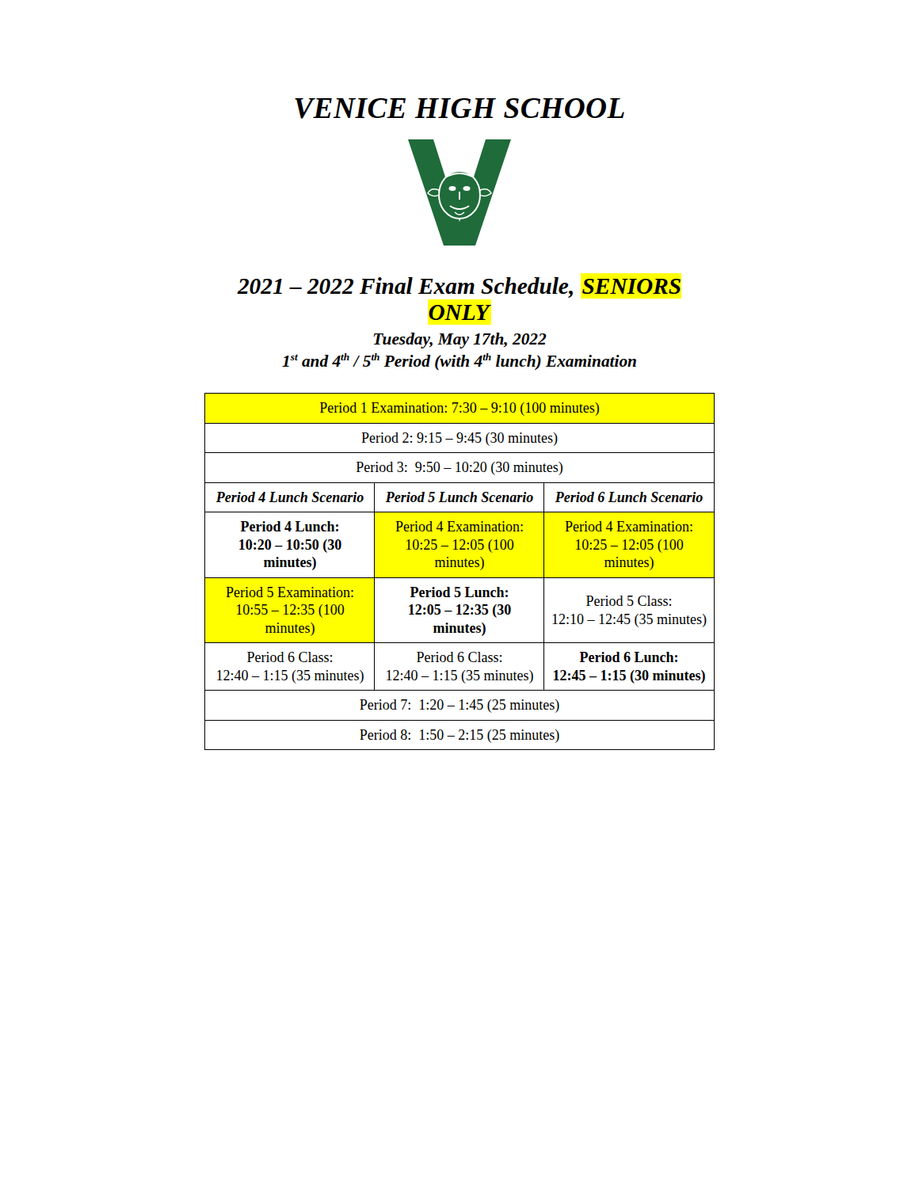VENICE HIGH SCHOOL
2021 – 2022 Final Exam Schedule, SENIORS ONLY
Tuesday, May 17th, 2022
1st and 4th / 5th Period (with 4th lunch) Examination
| Period 1 Examination: 7:30 – 9:10 (100 minutes) |
| Period 2: 9:15 – 9:45 (30 minutes) |
| Period 3: 9:50 – 10:20 (30 minutes) |
| Period 4 Lunch Scenario | Period 5 Lunch Scenario | Period 6 Lunch Scenario |
| Period 4 Lunch: 10:20 – 10:50 (30 minutes) | Period 4 Examination: 10:25 – 12:05 (100 minutes) | Period 4 Examination: 10:25 – 12:05 (100 minutes) |
| Period 5 Examination: 10:55 – 12:35 (100 minutes) | Period 5 Lunch: 12:05 – 12:35 (30 minutes) | Period 5 Class: 12:10 – 12:45 (35 minutes) |
| Period 6 Class: 12:40 – 1:15 (35 minutes) | Period 6 Class: 12:40 – 1:15 (35 minutes) | Period 6 Lunch: 12:45 – 1:15 (30 minutes) |
| Period 7: 1:20 – 1:45 (25 minutes) |
| Period 8: 1:50 – 2:15 (25 minutes) |